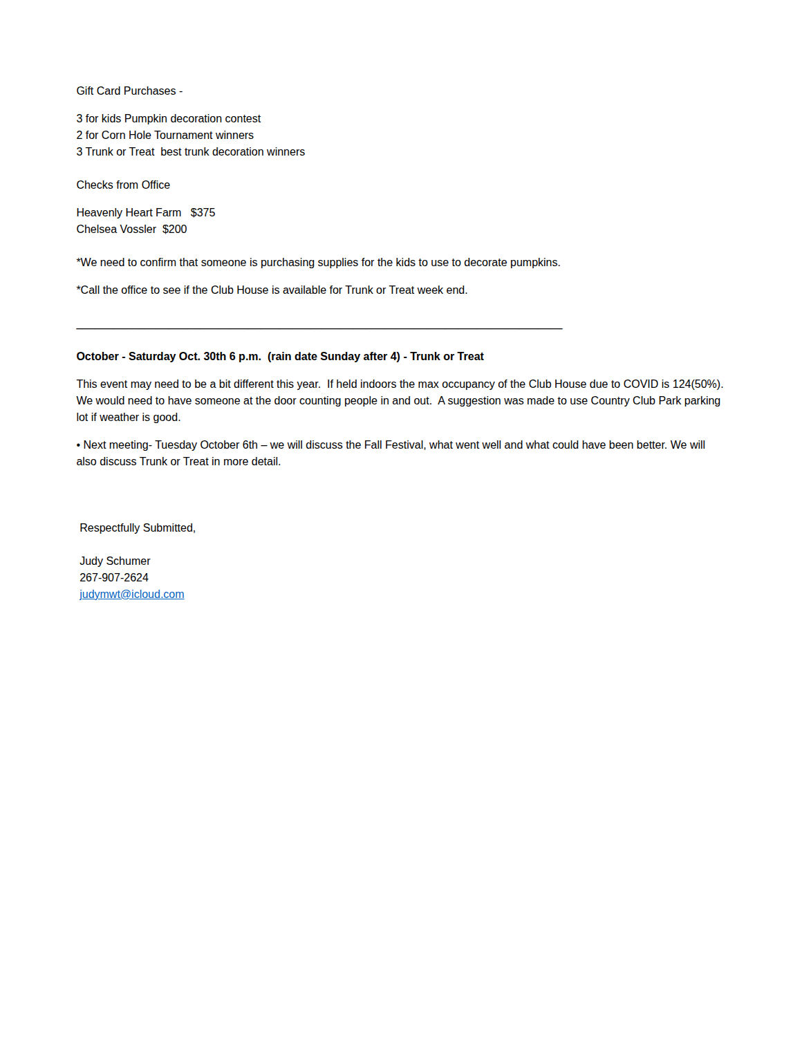Gift Card Purchases -
3 for kids Pumpkin decoration contest
2 for Corn Hole Tournament winners
3 Trunk or Treat best trunk decoration winners
Checks from Office
Heavenly Heart Farm $375
Chelsea Vossler $200
*We need to confirm that someone is purchasing supplies for the kids to use to decorate pumpkins.
*Call the office to see if the Club House is available for Trunk or Treat week end.
_______________________________________________________________________________
October - Saturday Oct. 30th 6 p.m. (rain date Sunday after 4) - Trunk or Treat
This event may need to be a bit different this year. If held indoors the max occupancy of the Club House due to COVID is 124(50%). We would need to have someone at the door counting people in and out. A suggestion was made to use Country Club Park parking lot if weather is good.
• Next meeting- Tuesday October 6th – we will discuss the Fall Festival, what went well and what could have been better. We will also discuss Trunk or Treat in more detail.
Respectfully Submitted,
Judy Schumer
267-907-2624
judymwt@icloud.com